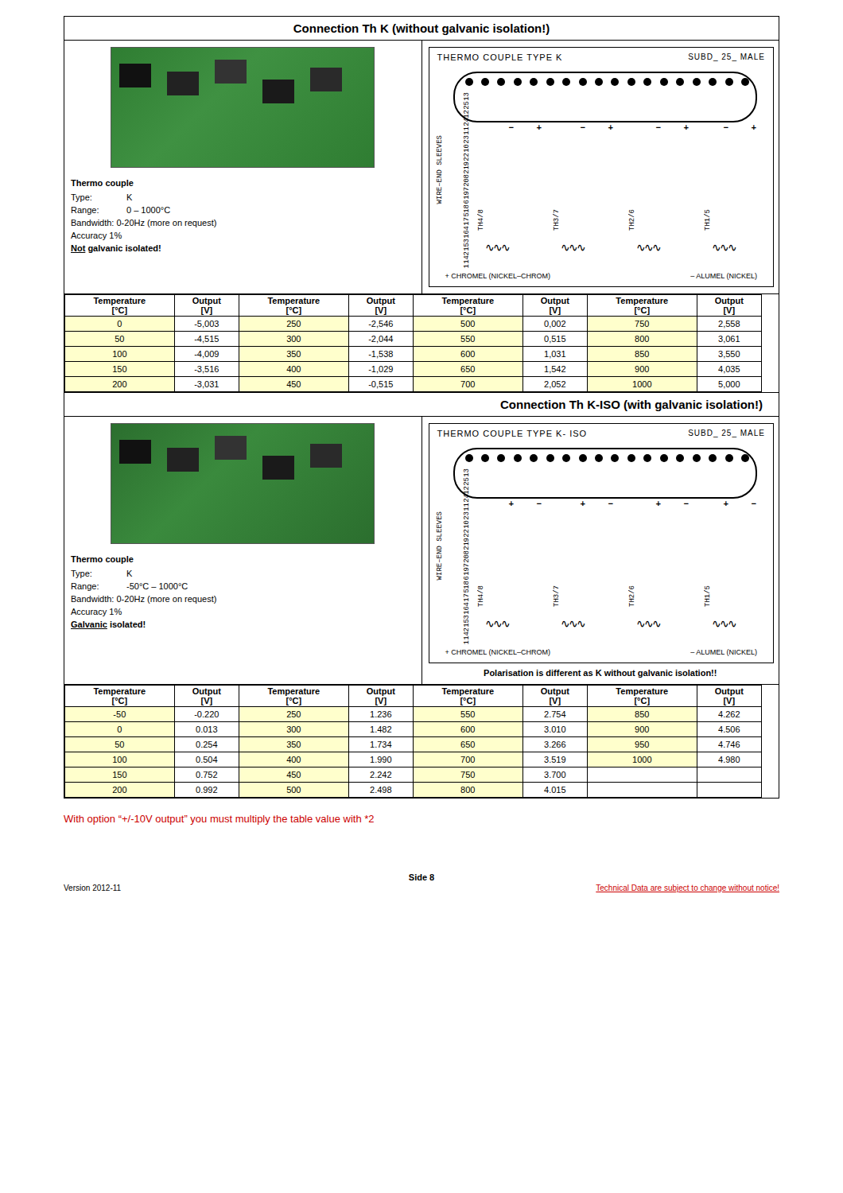| Connection Th K (without galvanic isolation!) |
| Thermo couple Type: K Range: 0 – 1000°C Bandwidth: 0-20Hz (more on request) Accuracy 1% Not galvanic isolated! | THERMO COUPLE TYPE K SUBD_ 25_ MALE 13 25 12 24 11 23 10 22 9 21 8 20 7 19 6 18 5 17 4 16 3 15 2 14 1 WIRE–END SLEEVES − + − + − + − + TH4/8 TH3/7 TH2/6 TH1/5 ∿∿∿ ∿∿∿ ∿∿∿ ∿∿∿ + CHROMEL (NICKEL–CHROM) – ALUMEL (NICKEL) |
| / Temperature [°C] / Output [V] / Temperature [°C] / Output [V] / Temperature [°C] / Output [V] / Temperature [°C] / Output [V] / / / --- / --- / --- / --- / --- / --- / --- / --- / --- / / 0 / -5,003 / 250 / -2,546 / 500 / 0,002 / 750 / 2,558 / / / 50 / -4,515 / 300 / -2,044 / 550 / 0,515 / 800 / 3,061 / / / 100 / -4,009 / 350 / -1,538 / 600 / 1,031 / 850 / 3,550 / / / 150 / -3,516 / 400 / -1,029 / 650 / 1,542 / 900 / 4,035 / / / 200 / -3,031 / 450 / -0,515 / 700 / 2,052 / 1000 / 5,000 / / |
| Connection Th K-ISO (with galvanic isolation!) |
| Thermo couple Type: K Range: -50°C – 1000°C Bandwidth: 0-20Hz (more on request) Accuracy 1% Galvanic isolated! | THERMO COUPLE TYPE K- ISO SUBD_ 25_ MALE 13 25 12 24 11 23 10 22 9 21 8 20 7 19 6 18 5 17 4 16 3 15 2 14 1 WIRE–END SLEEVES + − + − + − + − TH4/8 TH3/7 TH2/6 TH1/5 ∿∿∿ ∿∿∿ ∿∿∿ ∿∿∿ + CHROMEL (NICKEL–CHROM) – ALUMEL (NICKEL) Polarisation is different as K without galvanic isolation!! |
| / Temperature [°C] / Output [V] / Temperature [°C] / Output [V] / Temperature [°C] / Output [V] / Temperature [°C] / Output [V] / / / --- / --- / --- / --- / --- / --- / --- / --- / --- / / -50 / -0.220 / 250 / 1.236 / 550 / 2.754 / 850 / 4.262 / / / 0 / 0.013 / 300 / 1.482 / 600 / 3.010 / 900 / 4.506 / / / 50 / 0.254 / 350 / 1.734 / 650 / 3.266 / 950 / 4.746 / / / 100 / 0.504 / 400 / 1.990 / 700 / 3.519 / 1000 / 4.980 / / / 150 / 0.752 / 450 / 2.242 / 750 / 3.700 / / / / / 200 / 0.992 / 500 / 2.498 / 800 / 4.015 / / / / |
With option “+/-10V output” you must multiply the table value with *2
Side 8
Version 2012-11 Technical Data are subject to change without notice!